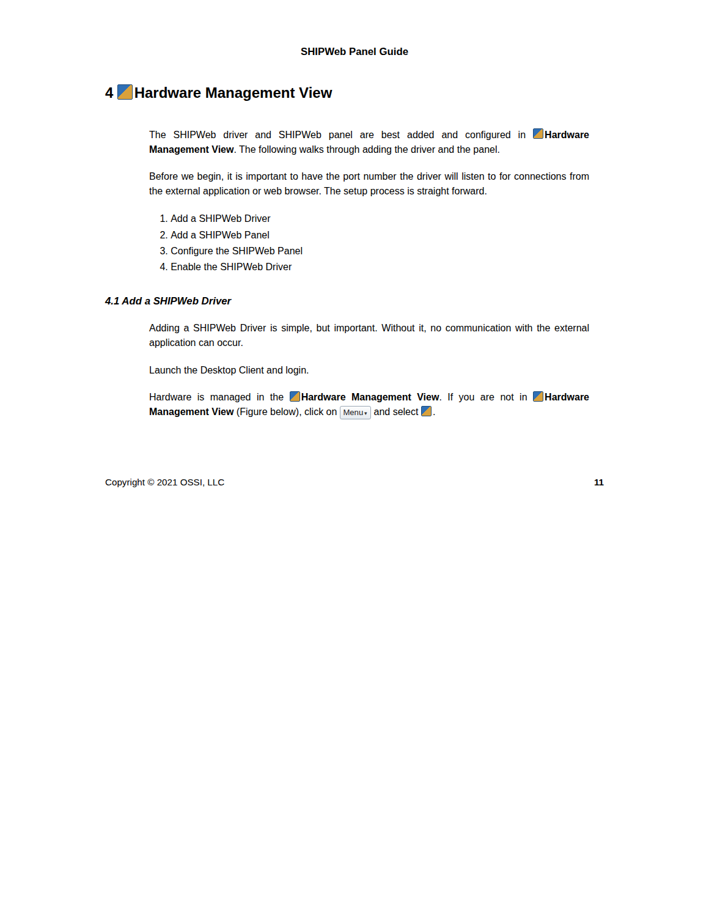SHIPWeb Panel Guide
4 Hardware Management View
The SHIPWeb driver and SHIPWeb panel are best added and configured in Hardware Management View. The following walks through adding the driver and the panel.
Before we begin, it is important to have the port number the driver will listen to for connections from the external application or web browser. The setup process is straight forward.
Add a SHIPWeb Driver
Add a SHIPWeb Panel
Configure the SHIPWeb Panel
Enable the SHIPWeb Driver
4.1 Add a SHIPWeb Driver
Adding a SHIPWeb Driver is simple, but important. Without it, no communication with the external application can occur.
Launch the Desktop Client and login.
Hardware is managed in the Hardware Management View. If you are not in Hardware Management View (Figure below), click on Menu▾ and select .
Copyright © 2021 OSSI, LLC 11